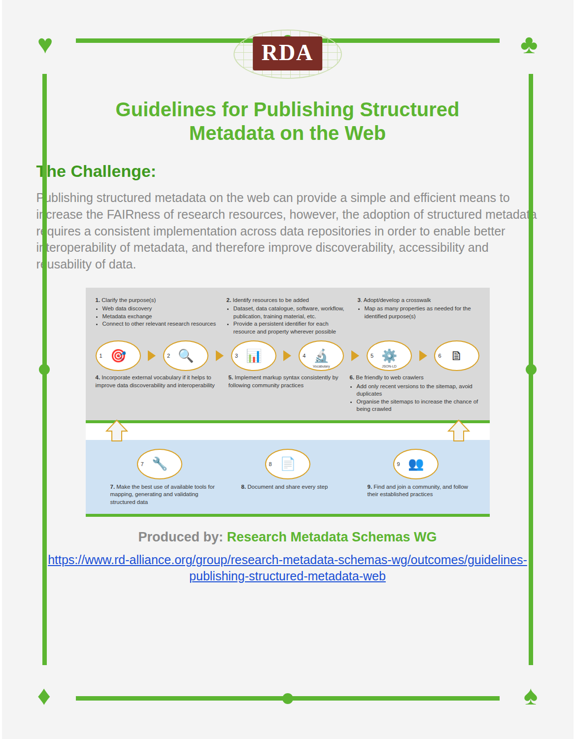♥
♣
♦
♠
RDA
Guidelines for Publishing Structured
Metadata on the Web
The Challenge:
Publishing structured metadata on the web can provide a simple and efficient means to increase the FAIRness of research resources, however, the adoption of structured metadata requires a consistent implementation across data repositories in order to enable better interoperability of metadata, and therefore improve discoverability, accessibility and reusability of data.
1. Clarify the purpose(s)
Web data discovery
Metadata exchange
Connect to other relevant research resources
2. Identify resources to be added
Dataset, data catalogue, software, workflow, publication, training material, etc.
Provide a persistent identifier for each resource and property wherever possible
3. Adopt/develop a crosswalk
Map as many properties as needed for the identified purpose(s)
1🎯
2🔍
3📊
4🔬Vocabulary
5⚙️JSON-LD
6🗎
4. Incorporate external vocabulary if it helps to improve data discoverability and interoperability
5. Implement markup syntax consistently by following community practices
6. Be friendly to web crawlers
Add only recent versions to the sitemap, avoid duplicates
Organise the sitemaps to increase the chance of being crawled
7🔧
8📄
9👥
7. Make the best use of available tools for mapping, generating and validating structured data
8. Document and share every step
9. Find and join a community, and follow their established practices
Produced by: Research Metadata Schemas WG
https://www.rd-alliance.org/group/research-metadata-schemas-wg/outcomes/guidelines-publishing-structured-metadata-web